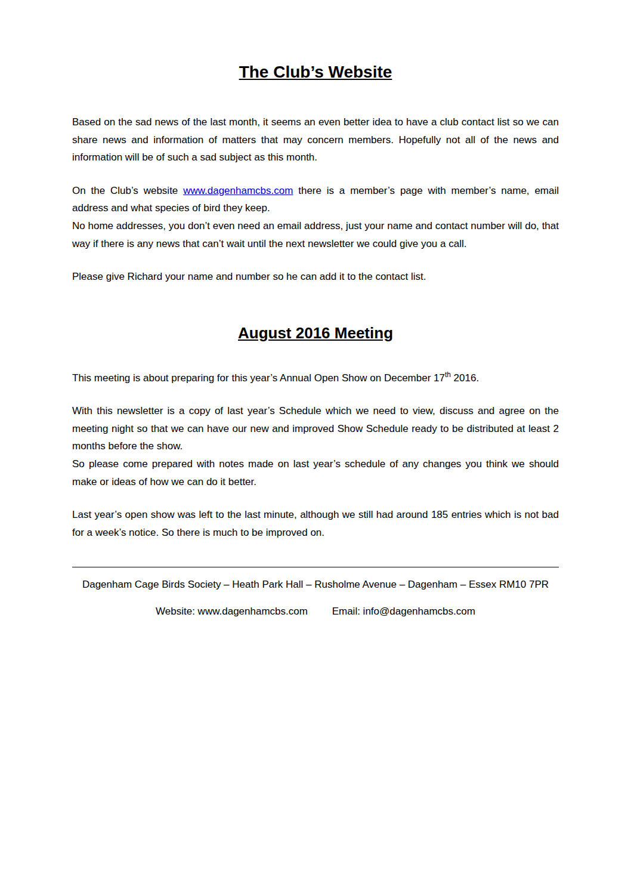The Club’s Website
Based on the sad news of the last month, it seems an even better idea to have a club contact list so we can share news and information of matters that may concern members. Hopefully not all of the news and information will be of such a sad subject as this month.
On the Club’s website www.dagenhamcbs.com there is a member’s page with member’s name, email address and what species of bird they keep.
No home addresses, you don’t even need an email address, just your name and contact number will do, that way if there is any news that can’t wait until the next newsletter we could give you a call.
Please give Richard your name and number so he can add it to the contact list.
August 2016 Meeting
This meeting is about preparing for this year’s Annual Open Show on December 17th 2016.
With this newsletter is a copy of last year’s Schedule which we need to view, discuss and agree on the meeting night so that we can have our new and improved Show Schedule ready to be distributed at least 2 months before the show.
So please come prepared with notes made on last year’s schedule of any changes you think we should make or ideas of how we can do it better.
Last year’s open show was left to the last minute, although we still had around 185 entries which is not bad for a week’s notice. So there is much to be improved on.
Dagenham Cage Birds Society – Heath Park Hall – Rusholme Avenue – Dagenham – Essex RM10 7PR
Website: www.dagenhamcbs.com Email: info@dagenhamcbs.com